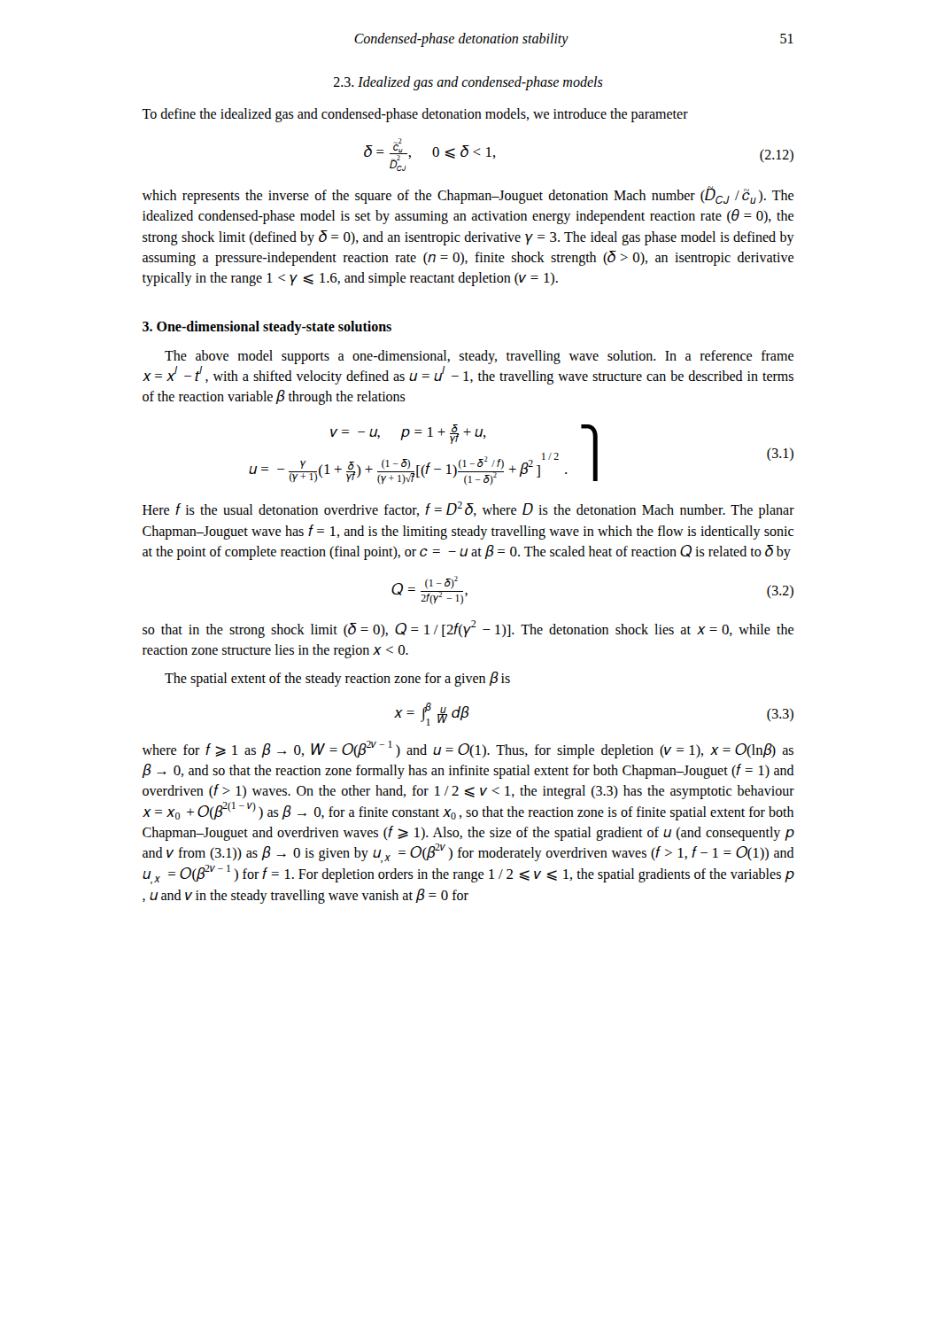Condensed-phase detonation stability 51
2.3. Idealized gas and condensed-phase models
To define the idealized gas and condensed-phase detonation models, we introduce the parameter
δ= c~u2 D~CJ2 , 0⩽δ<1, (2.12)
which represents the inverse of the square of the Chapman–Jouguet detonation Mach number (D~CJ/c~u). The idealized condensed-phase model is set by assuming an activation energy independent reaction rate (θ=0), the strong shock limit (defined by δ=0), and an isentropic derivative γ=3. The ideal gas phase model is defined by assuming a pressure-independent reaction rate (n=0), finite shock strength (δ>0), an isentropic derivative typically in the range 1<γ⩽1.6, and simple reactant depletion (ν=1).
3. One-dimensional steady-state solutions
The above model supports a one-dimensional, steady, travelling wave solution. In a reference frame x=xl−tl, with a shifted velocity defined as u=ul−1, the travelling wave structure can be described in terms of the reaction variable β through the relations
v=−u, p=1+δγf+u, u=− γ(γ+1) (1+δγf) + (1−δ) (γ+1)f [ (f−1) (1−δ2/f) (1−δ)2 +β2 ] 1/2 . ⎫ (3.1)
Here f is the usual detonation overdrive factor, f=D2δ, where D is the detonation Mach number. The planar Chapman–Jouguet wave has f=1, and is the limiting steady travelling wave in which the flow is identically sonic at the point of complete reaction (final point), or c=−u at β=0. The scaled heat of reaction Q is related to δ by
Q= (1−δ)2 2f(γ2−1) , (3.2)
so that in the strong shock limit (δ=0), Q=1/[2f(γ2−1)]. The detonation shock lies at x=0, while the reaction zone structure lies in the region x<0.
The spatial extent of the steady reaction zone for a given β is
x= ∫1β uW dβ (3.3)
where for f⩾1 as β→0, W=O(β2ν−1) and u=O(1). Thus, for simple depletion (ν=1), x=O(ln⁡β) as β→0, and so that the reaction zone formally has an infinite spatial extent for both Chapman–Jouguet (f=1) and overdriven (f>1) waves. On the other hand, for 1/2⩽ν<1, the integral (3.3) has the asymptotic behaviour x=x0+O(β2(1−ν)) as β→0, for a finite constant x0, so that the reaction zone is of finite spatial extent for both Chapman–Jouguet and overdriven waves (f⩾1). Also, the size of the spatial gradient of u (and consequently p and v from (3.1)) as β→0 is given by u,x=O(β2ν) for moderately overdriven waves (f>1, f−1=O(1)) and u,x=O(β2ν−1) for f=1. For depletion orders in the range 1/2⩽ν⩽1, the spatial gradients of the variables p, u and v in the steady travelling wave vanish at β=0 for